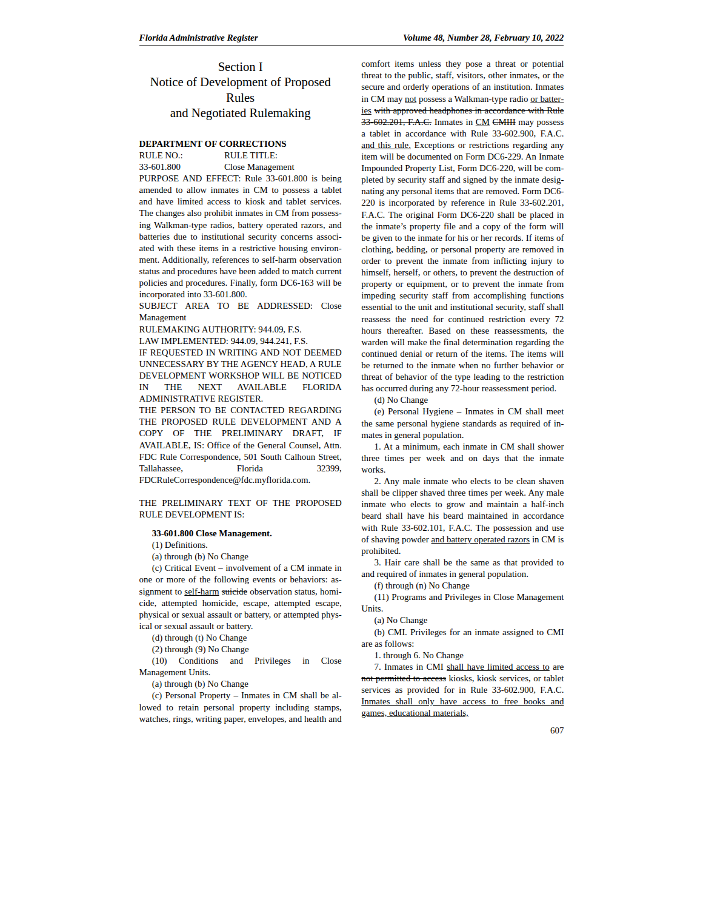Florida Administrative Register
Volume 48, Number 28, February 10, 2022
Section I Notice of Development of Proposed Rules and Negotiated Rulemaking
DEPARTMENT OF CORRECTIONS
| RULE NO.: | RULE TITLE: |
| 33-601.800 | Close Management |
PURPOSE AND EFFECT: Rule 33-601.800 is being amended to allow inmates in CM to possess a tablet and have limited access to kiosk and tablet services. The changes also prohibit inmates in CM from possessing Walkman-type radios, battery operated razors, and batteries due to institutional security concerns associated with these items in a restrictive housing environment. Additionally, references to self-harm observation status and procedures have been added to match current policies and procedures. Finally, form DC6-163 will be incorporated into 33-601.800.
SUBJECT AREA TO BE ADDRESSED: Close Management
RULEMAKING AUTHORITY: 944.09, F.S.
LAW IMPLEMENTED: 944.09, 944.241, F.S.
IF REQUESTED IN WRITING AND NOT DEEMED UNNECESSARY BY THE AGENCY HEAD, A RULE DEVELOPMENT WORKSHOP WILL BE NOTICED IN THE NEXT AVAILABLE FLORIDA ADMINISTRATIVE REGISTER.
THE PERSON TO BE CONTACTED REGARDING THE PROPOSED RULE DEVELOPMENT AND A COPY OF THE PRELIMINARY DRAFT, IF AVAILABLE, IS: Office of the General Counsel, Attn. FDC Rule Correspondence, 501 South Calhoun Street, Tallahassee, Florida 32399, FDCRuleCorrespondence@fdc.myflorida.com.
THE PRELIMINARY TEXT OF THE PROPOSED RULE DEVELOPMENT IS:
33-601.800 Close Management.
(1) Definitions.
(a) through (b) No Change
(c) Critical Event – involvement of a CM inmate in one or more of the following events or behaviors: assignment to self-harm suicide observation status, homicide, attempted homicide, escape, attempted escape, physical or sexual assault or battery, or attempted physical or sexual assault or battery.
(d) through (t) No Change
(2) through (9) No Change
(10) Conditions and Privileges in Close Management Units.
(a) through (b) No Change
(c) Personal Property – Inmates in CM shall be allowed to retain personal property including stamps, watches, rings, writing paper, envelopes, and health and comfort items unless they pose a threat or potential threat to the public, staff, visitors, other inmates, or the secure and orderly operations of an institution. Inmates in CM may not possess a Walkman-type radio or batteries with approved headphones in accordance with Rule 33-602.201, F.A.C. Inmates in CM CMIII may possess a tablet in accordance with Rule 33-602.900, F.A.C. and this rule. Exceptions or restrictions regarding any item will be documented on Form DC6-229. An Inmate Impounded Property List, Form DC6-220, will be completed by security staff and signed by the inmate designating any personal items that are removed. Form DC6-220 is incorporated by reference in Rule 33-602.201, F.A.C. The original Form DC6-220 shall be placed in the inmate’s property file and a copy of the form will be given to the inmate for his or her records. If items of clothing, bedding, or personal property are removed in order to prevent the inmate from inflicting injury to himself, herself, or others, to prevent the destruction of property or equipment, or to prevent the inmate from impeding security staff from accomplishing functions essential to the unit and institutional security, staff shall reassess the need for continued restriction every 72 hours thereafter. Based on these reassessments, the warden will make the final determination regarding the continued denial or return of the items. The items will be returned to the inmate when no further behavior or threat of behavior of the type leading to the restriction has occurred during any 72-hour reassessment period.
(d) No Change
(e) Personal Hygiene – Inmates in CM shall meet the same personal hygiene standards as required of inmates in general population.
1. At a minimum, each inmate in CM shall shower three times per week and on days that the inmate works.
2. Any male inmate who elects to be clean shaven shall be clipper shaved three times per week. Any male inmate who elects to grow and maintain a half-inch beard shall have his beard maintained in accordance with Rule 33-602.101, F.A.C. The possession and use of shaving powder and battery operated razors in CM is prohibited.
3. Hair care shall be the same as that provided to and required of inmates in general population.
(f) through (n) No Change
(11) Programs and Privileges in Close Management Units.
(a) No Change
(b) CMI. Privileges for an inmate assigned to CMI are as follows:
1. through 6. No Change
7. Inmates in CMI shall have limited access to are not permitted to access kiosks, kiosk services, or tablet services as provided for in Rule 33-602.900, F.A.C. Inmates shall only have access to free books and games, educational materials,
607